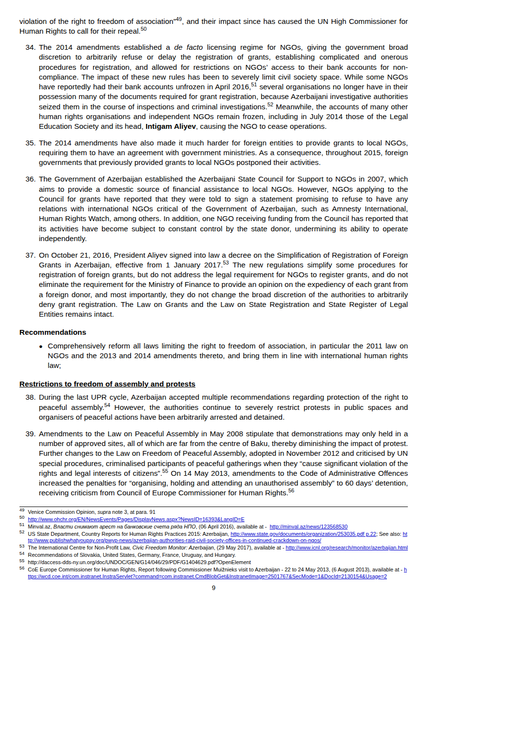violation of the right to freedom of association”49, and their impact since has caused the UN High Commissioner for Human Rights to call for their repeal.50
34. The 2014 amendments established a de facto licensing regime for NGOs, giving the government broad discretion to arbitrarily refuse or delay the registration of grants, establishing complicated and onerous procedures for registration, and allowed for restrictions on NGOs’ access to their bank accounts for non-compliance. The impact of these new rules has been to severely limit civil society space. While some NGOs have reportedly had their bank accounts unfrozen in April 2016,51 several organisations no longer have in their possession many of the documents required for grant registration, because Azerbaijani investigative authorities seized them in the course of inspections and criminal investigations.52 Meanwhile, the accounts of many other human rights organisations and independent NGOs remain frozen, including in July 2014 those of the Legal Education Society and its head, Intigam Aliyev, causing the NGO to cease operations.
35. The 2014 amendments have also made it much harder for foreign entities to provide grants to local NGOs, requiring them to have an agreement with government ministries. As a consequence, throughout 2015, foreign governments that previously provided grants to local NGOs postponed their activities.
36. The Government of Azerbaijan established the Azerbaijani State Council for Support to NGOs in 2007, which aims to provide a domestic source of financial assistance to local NGOs. However, NGOs applying to the Council for grants have reported that they were told to sign a statement promising to refuse to have any relations with international NGOs critical of the Government of Azerbaijan, such as Amnesty International, Human Rights Watch, among others. In addition, one NGO receiving funding from the Council has reported that its activities have become subject to constant control by the state donor, undermining its ability to operate independently.
37. On October 21, 2016, President Aliyev signed into law a decree on the Simplification of Registration of Foreign Grants in Azerbaijan, effective from 1 January 2017.53 The new regulations simplify some procedures for registration of foreign grants, but do not address the legal requirement for NGOs to register grants, and do not eliminate the requirement for the Ministry of Finance to provide an opinion on the expediency of each grant from a foreign donor, and most importantly, they do not change the broad discretion of the authorities to arbitrarily deny grant registration. The Law on Grants and the Law on State Registration and State Register of Legal Entities remains intact.
Recommendations
Comprehensively reform all laws limiting the right to freedom of association, in particular the 2011 law on NGOs and the 2013 and 2014 amendments thereto, and bring them in line with international human rights law;
Restrictions to freedom of assembly and protests
38. During the last UPR cycle, Azerbaijan accepted multiple recommendations regarding protection of the right to peaceful assembly.54 However, the authorities continue to severely restrict protests in public spaces and organisers of peaceful actions have been arbitrarily arrested and detained.
39. Amendments to the Law on Peaceful Assembly in May 2008 stipulate that demonstrations may only held in a number of approved sites, all of which are far from the centre of Baku, thereby diminishing the impact of protest. Further changes to the Law on Freedom of Peaceful Assembly, adopted in November 2012 and criticised by UN special procedures, criminalised participants of peaceful gatherings when they “cause significant violation of the rights and legal interests of citizens”.55 On 14 May 2013, amendments to the Code of Administrative Offences increased the penalties for “organising, holding and attending an unauthorised assembly” to 60 days’ detention, receiving criticism from Council of Europe Commissioner for Human Rights.56
Venice Commission Opinion, supra note 3, at para. 91
http://www.ohchr.org/EN/NewsEvents/Pages/DisplayNews.aspx?NewsID=16393&LangID=E
Minval.az, Власти снимают арест на банковские счета ряда НПО, (06 April 2016), available at - http://minval.az/news/123568530
US State Department, Country Reports for Human Rights Practices 2015: Azerbaijan, http://www.state.gov/documents/organization/253035.pdf p.22; See also: http://www.publishwhatyoupay.org/pwyp-news/azerbaijan-authorities-raid-civil-society-offices-in-continued-crackdown-on-ngos/
The International Centre for Non-Profit Law, Civic Freedom Monitor: Azerbaijan, (29 May 2017), available at - http://www.icnl.org/research/monitor/azerbaijan.html
Recommendations of Slovakia, United States, Germany, France, Uruguay, and Hungary.
http://daccess-dds-ny.un.org/doc/UNDOC/GEN/G14/046/29/PDF/G1404629.pdf?OpenElement
CoE Europe Commissioner for Human Rights, Report following Commissioner Muižnieks visit to Azerbaijan - 22 to 24 May 2013, (6 August 2013), available at - https://wcd.coe.int/com.instranet.InstraServlet?command=com.instranet.CmdBlobGet&InstranetImage=2501767&SecMode=1&DocId=2130154&Usage=2
9